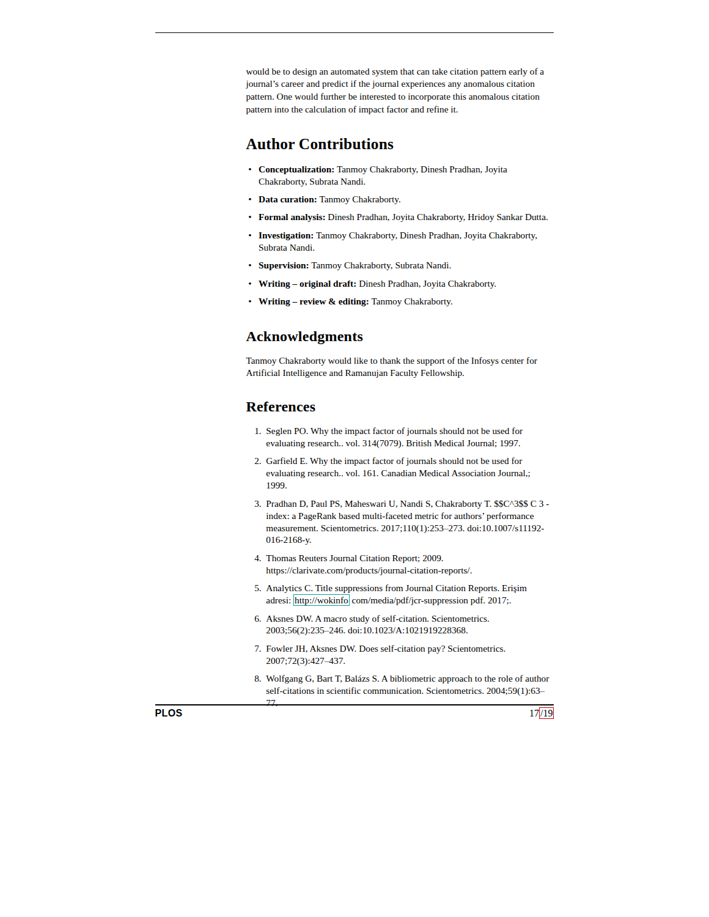would be to design an automated system that can take citation pattern early of a journal’s career and predict if the journal experiences any anomalous citation pattern. One would further be interested to incorporate this anomalous citation pattern into the calculation of impact factor and refine it.
Author Contributions
Conceptualization: Tanmoy Chakraborty, Dinesh Pradhan, Joyita Chakraborty, Subrata Nandi.
Data curation: Tanmoy Chakraborty.
Formal analysis: Dinesh Pradhan, Joyita Chakraborty, Hridoy Sankar Dutta.
Investigation: Tanmoy Chakraborty, Dinesh Pradhan, Joyita Chakraborty, Subrata Nandi.
Supervision: Tanmoy Chakraborty, Subrata Nandi.
Writing – original draft: Dinesh Pradhan, Joyita Chakraborty.
Writing – review & editing: Tanmoy Chakraborty.
Acknowledgments
Tanmoy Chakraborty would like to thank the support of the Infosys center for Artificial Intelligence and Ramanujan Faculty Fellowship.
References
Seglen PO. Why the impact factor of journals should not be used for evaluating research.. vol. 314(7079). British Medical Journal; 1997.
Garfield E. Why the impact factor of journals should not be used for evaluating research.. vol. 161. Canadian Medical Association Journal,; 1999.
Pradhan D, Paul PS, Maheswari U, Nandi S, Chakraborty T. $$C^3$$ C 3 -index: a PageRank based multi-faceted metric for authors’ performance measurement. Scientometrics. 2017;110(1):253–273. doi:10.1007/s11192-016-2168-y.
Thomas Reuters Journal Citation Report; 2009. https://clarivate.com/products/journal-citation-reports/.
Analytics C. Title suppressions from Journal Citation Reports. Erişim adresi: http://wokinfo com/media/pdf/jcr-suppression pdf. 2017;.
Aksnes DW. A macro study of self-citation. Scientometrics. 2003;56(2):235–246. doi:10.1023/A:1021919228368.
Fowler JH, Aksnes DW. Does self-citation pay? Scientometrics. 2007;72(3):427–437.
Wolfgang G, Bart T, Balázs S. A bibliometric approach to the role of author self-citations in scientific communication. Scientometrics. 2004;59(1):63–77.
PLOS
17/19